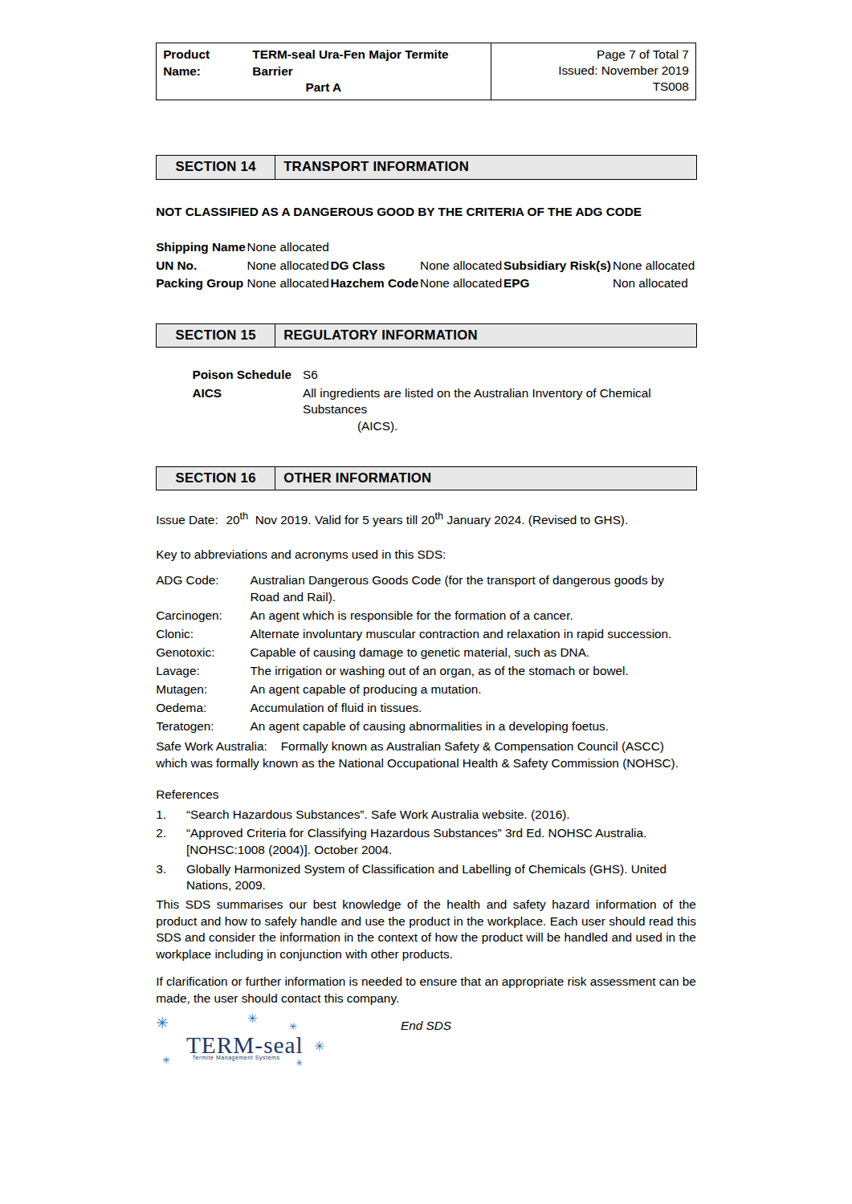| Product Name: TERM-seal Ura-Fen Major Termite Barrier Part A | Page 7 of Total 7 Issued: November 2019 TS008 |
SECTION 14
TRANSPORT INFORMATION
NOT CLASSIFIED AS A DANGEROUS GOOD BY THE CRITERIA OF THE ADG CODE
| Shipping Name | None allocated | | | | |
| UN No. | None allocated | DG Class | None allocated | Subsidiary Risk(s) | None allocated |
| Packing Group | None allocated | Hazchem Code | None allocated | EPG | Non allocated |
SECTION 15
REGULATORY INFORMATION
| Poison Schedule | S6 |
| AICS | All ingredients are listed on the Australian Inventory of Chemical Substances (AICS). |
SECTION 16
OTHER INFORMATION
Issue Date: 20th Nov 2019. Valid for 5 years till 20th January 2024. (Revised to GHS).
Key to abbreviations and acronyms used in this SDS:
| ADG Code: | Australian Dangerous Goods Code (for the transport of dangerous goods by Road and Rail). |
| Carcinogen: | An agent which is responsible for the formation of a cancer. |
| Clonic: | Alternate involuntary muscular contraction and relaxation in rapid succession. |
| Genotoxic: | Capable of causing damage to genetic material, such as DNA. |
| Lavage: | The irrigation or washing out of an organ, as of the stomach or bowel. |
| Mutagen: | An agent capable of producing a mutation. |
| Oedema: | Accumulation of fluid in tissues. |
| Teratogen: | An agent capable of causing abnormalities in a developing foetus. |
Safe Work Australia: Formally known as Australian Safety & Compensation Council (ASCC) which was formally known as the National Occupational Health & Safety Commission (NOHSC).
References
| 1. | “Search Hazardous Substances”. Safe Work Australia website. (2016). |
| 2. | “Approved Criteria for Classifying Hazardous Substances” 3rd Ed. NOHSC Australia. [NOHSC:1008 (2004)]. October 2004. |
| 3. | Globally Harmonized System of Classification and Labelling of Chemicals (GHS). United Nations, 2009. |
This SDS summarises our best knowledge of the health and safety hazard information of the product and how to safely handle and use the product in the workplace. Each user should read this SDS and consider the information in the context of how the product will be handled and used in the workplace including in conjunction with other products.
If clarification or further information is needed to ensure that an appropriate risk assessment can be made, the user should contact this company.
End SDS
✳ ✳ ✳ ✳ ✳ ✳ TERM-seal Termite Management Systems